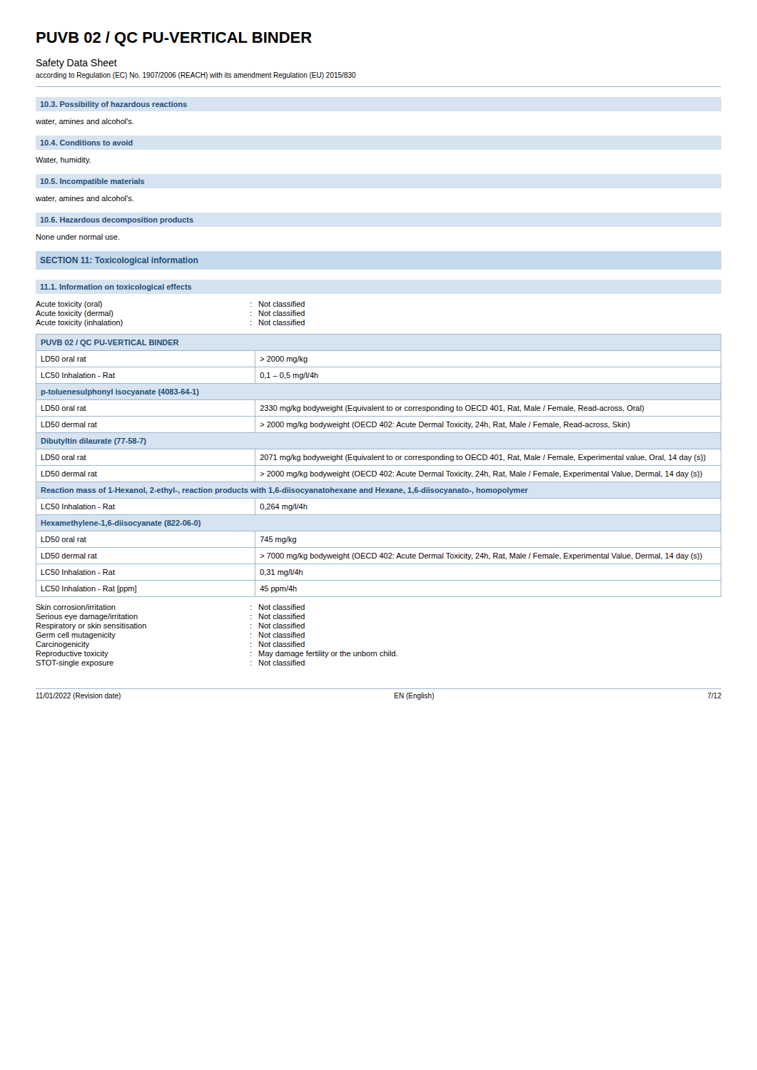PUVB 02 / QC PU-VERTICAL BINDER
Safety Data Sheet
according to Regulation (EC) No. 1907/2006 (REACH) with its amendment Regulation (EU) 2015/830
10.3. Possibility of hazardous reactions
water, amines and alcohol's.
10.4. Conditions to avoid
Water, humidity.
10.5. Incompatible materials
water, amines and alcohol's.
10.6. Hazardous decomposition products
None under normal use.
SECTION 11: Toxicological information
11.1. Information on toxicological effects
Acute toxicity (oral): Not classified
Acute toxicity (dermal): Not classified
Acute toxicity (inhalation): Not classified
| PUVB 02 / QC PU-VERTICAL BINDER |
| LD50 oral rat | > 2000 mg/kg |
| LC50 Inhalation - Rat | 0,1 – 0,5 mg/l/4h |
| p-toluenesulphonyl isocyanate (4083-64-1) |
| LD50 oral rat | 2330 mg/kg bodyweight (Equivalent to or corresponding to OECD 401, Rat, Male / Female, Read-across, Oral) |
| LD50 dermal rat | > 2000 mg/kg bodyweight (OECD 402: Acute Dermal Toxicity, 24h, Rat, Male / Female, Read-across, Skin) |
| Dibutyltin dilaurate (77-58-7) |
| LD50 oral rat | 2071 mg/kg bodyweight (Equivalent to or corresponding to OECD 401, Rat, Male / Female, Experimental value, Oral, 14 day (s)) |
| LD50 dermal rat | > 2000 mg/kg bodyweight (OECD 402: Acute Dermal Toxicity, 24h, Rat, Male / Female, Experimental Value, Dermal, 14 day (s)) |
| Reaction mass of 1-Hexanol, 2-ethyl-, reaction products with 1,6-diisocyanatohexane and Hexane, 1,6-diisocyanato-, homopolymer |
| LC50 Inhalation - Rat | 0,264 mg/l/4h |
| Hexamethylene-1,6-diisocyanate (822-06-0) |
| LD50 oral rat | 745 mg/kg |
| LD50 dermal rat | > 7000 mg/kg bodyweight (OECD 402: Acute Dermal Toxicity, 24h, Rat, Male / Female, Experimental Value, Dermal, 14 day (s)) |
| LC50 Inhalation - Rat | 0,31 mg/l/4h |
| LC50 Inhalation - Rat [ppm] | 45 ppm/4h |
Skin corrosion/irritation: Not classified
Serious eye damage/irritation: Not classified
Respiratory or skin sensitisation: Not classified
Germ cell mutagenicity: Not classified
Carcinogenicity: Not classified
Reproductive toxicity: May damage fertility or the unborn child.
STOT-single exposure: Not classified
11/01/2022 (Revision date) EN (English) 7/12